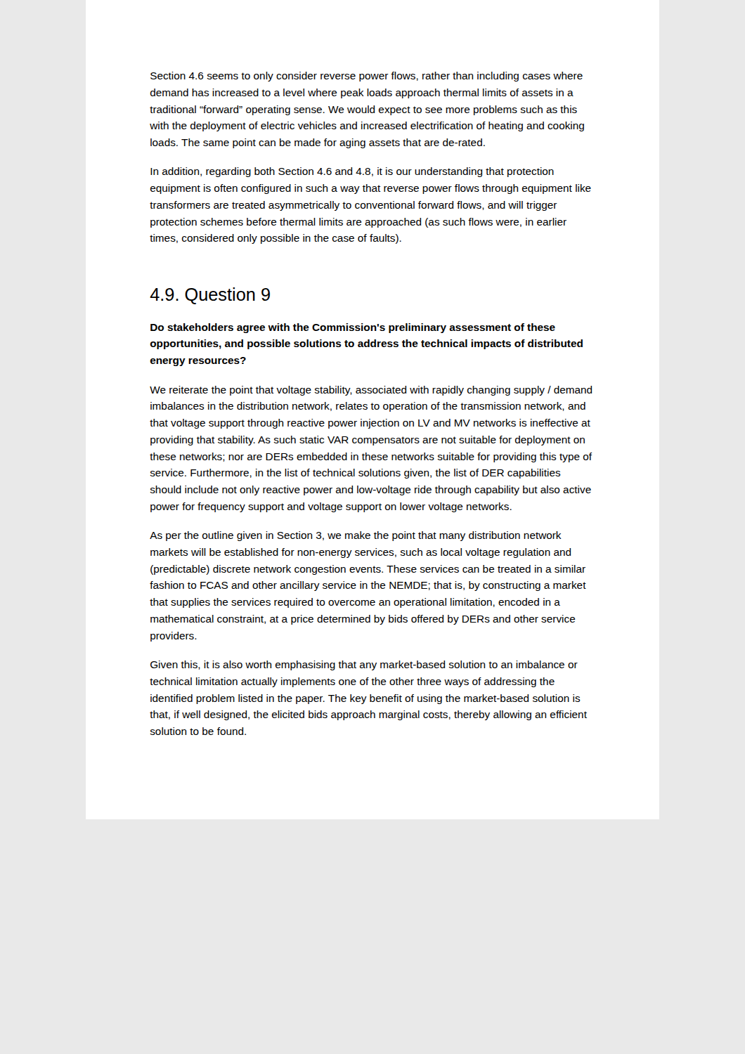Section 4.6 seems to only consider reverse power flows, rather than including cases where demand has increased to a level where peak loads approach thermal limits of assets in a traditional “forward” operating sense. We would expect to see more problems such as this with the deployment of electric vehicles and increased electrification of heating and cooking loads. The same point can be made for aging assets that are de-rated.
In addition, regarding both Section 4.6 and 4.8, it is our understanding that protection equipment is often configured in such a way that reverse power flows through equipment like transformers are treated asymmetrically to conventional forward flows, and will trigger protection schemes before thermal limits are approached (as such flows were, in earlier times, considered only possible in the case of faults).
4.9. Question 9
Do stakeholders agree with the Commission's preliminary assessment of these opportunities, and possible solutions to address the technical impacts of distributed energy resources?
We reiterate the point that voltage stability, associated with rapidly changing supply / demand imbalances in the distribution network, relates to operation of the transmission network, and that voltage support through reactive power injection on LV and MV networks is ineffective at providing that stability. As such static VAR compensators are not suitable for deployment on these networks; nor are DERs embedded in these networks suitable for providing this type of service. Furthermore, in the list of technical solutions given, the list of DER capabilities should include not only reactive power and low-voltage ride through capability but also active power for frequency support and voltage support on lower voltage networks.
As per the outline given in Section 3, we make the point that many distribution network markets will be established for non-energy services, such as local voltage regulation and (predictable) discrete network congestion events. These services can be treated in a similar fashion to FCAS and other ancillary service in the NEMDE; that is, by constructing a market that supplies the services required to overcome an operational limitation, encoded in a mathematical constraint, at a price determined by bids offered by DERs and other service providers.
Given this, it is also worth emphasising that any market-based solution to an imbalance or technical limitation actually implements one of the other three ways of addressing the identified problem listed in the paper. The key benefit of using the market-based solution is that, if well designed, the elicited bids approach marginal costs, thereby allowing an efficient solution to be found.